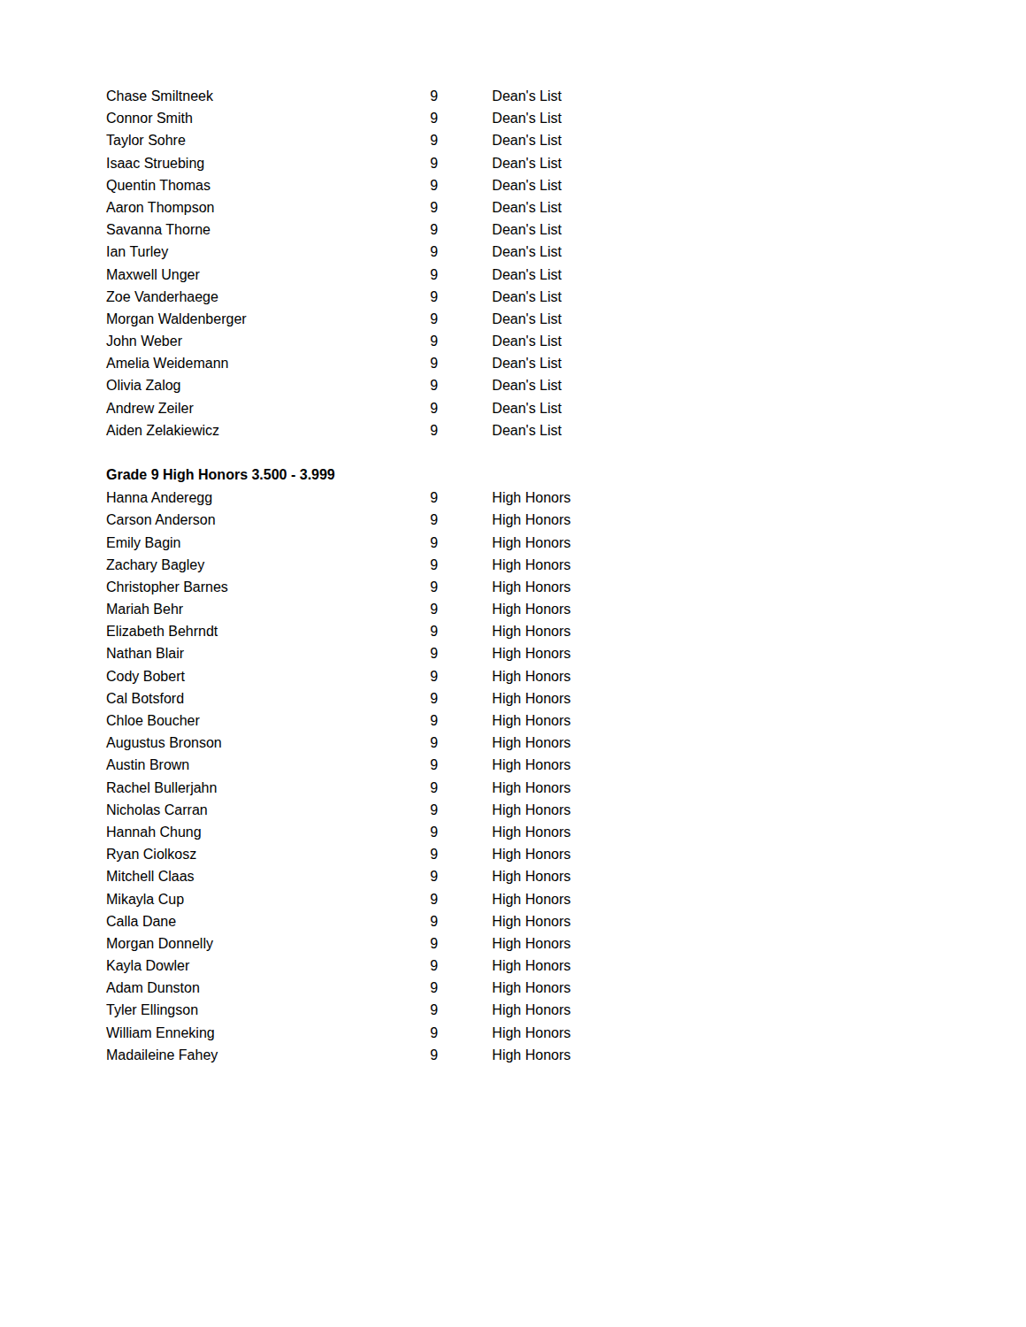| Chase Smiltneek | 9 | Dean's List |
| Connor Smith | 9 | Dean's List |
| Taylor Sohre | 9 | Dean's List |
| Isaac Struebing | 9 | Dean's List |
| Quentin Thomas | 9 | Dean's List |
| Aaron Thompson | 9 | Dean's List |
| Savanna Thorne | 9 | Dean's List |
| Ian Turley | 9 | Dean's List |
| Maxwell Unger | 9 | Dean's List |
| Zoe Vanderhaege | 9 | Dean's List |
| Morgan Waldenberger | 9 | Dean's List |
| John Weber | 9 | Dean's List |
| Amelia Weidemann | 9 | Dean's List |
| Olivia Zalog | 9 | Dean's List |
| Andrew Zeiler | 9 | Dean's List |
| Aiden Zelakiewicz | 9 | Dean's List |
Grade 9 High Honors 3.500 - 3.999
| Hanna Anderegg | 9 | High Honors |
| Carson Anderson | 9 | High Honors |
| Emily Bagin | 9 | High Honors |
| Zachary Bagley | 9 | High Honors |
| Christopher Barnes | 9 | High Honors |
| Mariah Behr | 9 | High Honors |
| Elizabeth Behrndt | 9 | High Honors |
| Nathan Blair | 9 | High Honors |
| Cody Bobert | 9 | High Honors |
| Cal Botsford | 9 | High Honors |
| Chloe Boucher | 9 | High Honors |
| Augustus Bronson | 9 | High Honors |
| Austin Brown | 9 | High Honors |
| Rachel Bullerjahn | 9 | High Honors |
| Nicholas Carran | 9 | High Honors |
| Hannah Chung | 9 | High Honors |
| Ryan Ciolkosz | 9 | High Honors |
| Mitchell Claas | 9 | High Honors |
| Mikayla Cup | 9 | High Honors |
| Calla Dane | 9 | High Honors |
| Morgan Donnelly | 9 | High Honors |
| Kayla Dowler | 9 | High Honors |
| Adam Dunston | 9 | High Honors |
| Tyler Ellingson | 9 | High Honors |
| William Enneking | 9 | High Honors |
| Madaileine Fahey | 9 | High Honors |